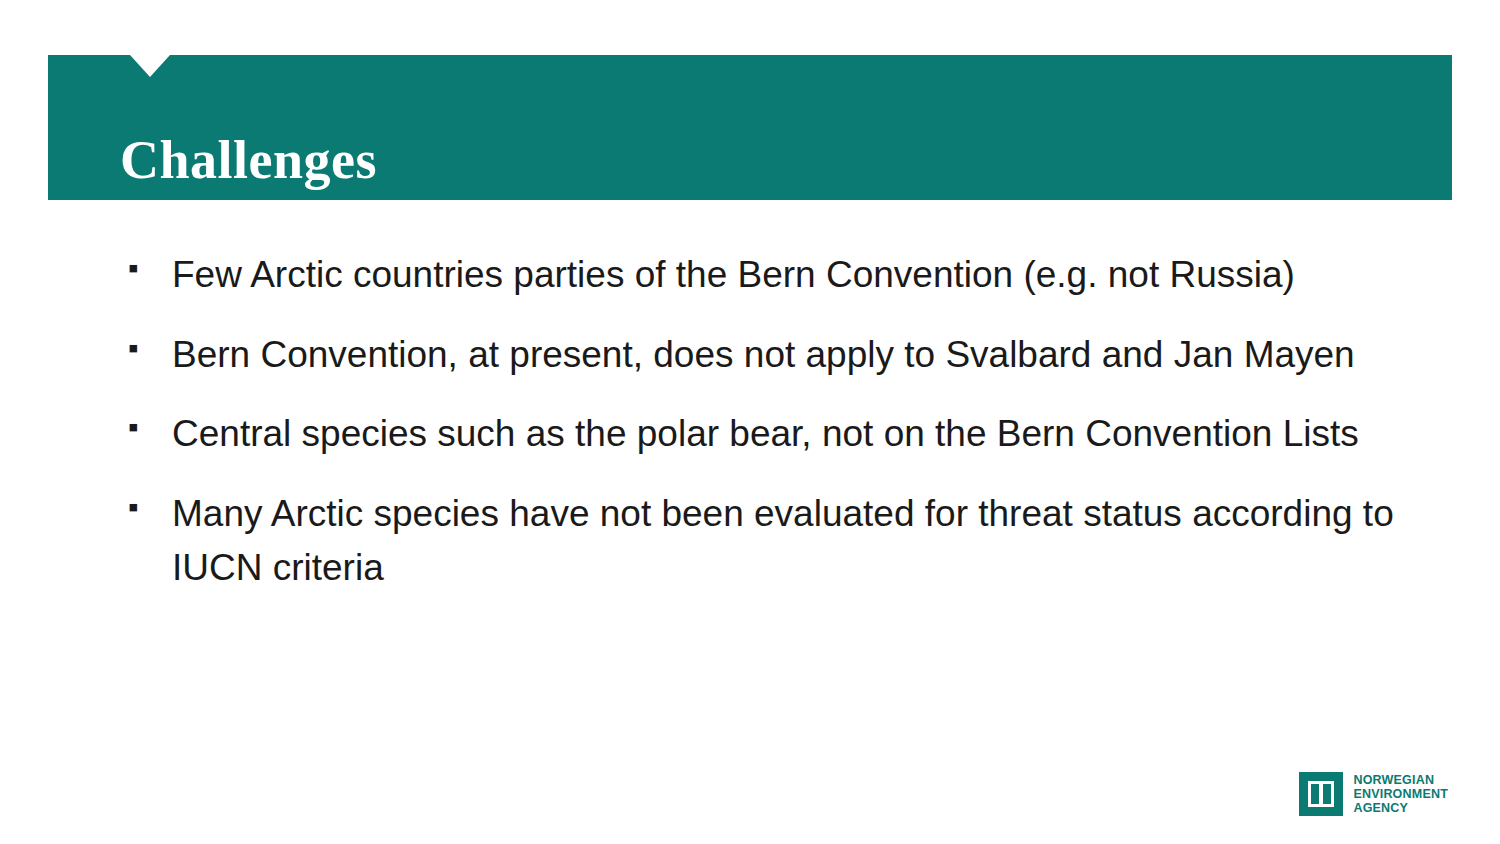Challenges
Few Arctic countries parties of the Bern Convention (e.g. not Russia)
Bern Convention, at present, does not apply to Svalbard and Jan Mayen
Central species such as the polar bear, not on the Bern Convention Lists
Many Arctic species have not been evaluated for threat status according to IUCN criteria
Norwegian
Environment
Agency